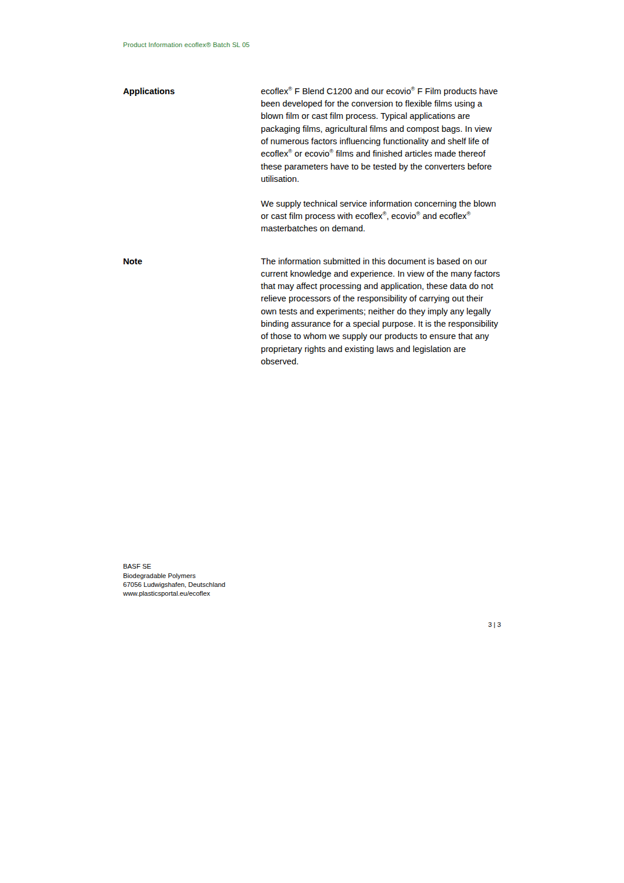Product Information ecoflex® Batch SL 05
Applications
ecoflex® F Blend C1200 and our ecovio® F Film products have been developed for the conversion to flexible films using a blown film or cast film process. Typical applications are packaging films, agricultural films and compost bags. In view of numerous factors influencing functionality and shelf life of ecoflex® or ecovio® films and finished articles made thereof these parameters have to be tested by the converters before utilisation.
We supply technical service information concerning the blown or cast film process with ecoflex®, ecovio® and ecoflex® masterbatches on demand.
Note
The information submitted in this document is based on our current knowledge and experience. In view of the many factors that may affect processing and application, these data do not relieve processors of the responsibility of carrying out their own tests and experiments; neither do they imply any legally binding assurance for a special purpose. It is the responsibility of those to whom we supply our products to ensure that any proprietary rights and existing laws and legislation are observed.
BASF SE
Biodegradable Polymers
67056 Ludwigshafen, Deutschland
www.plasticsportal.eu/ecoflex
3 | 3